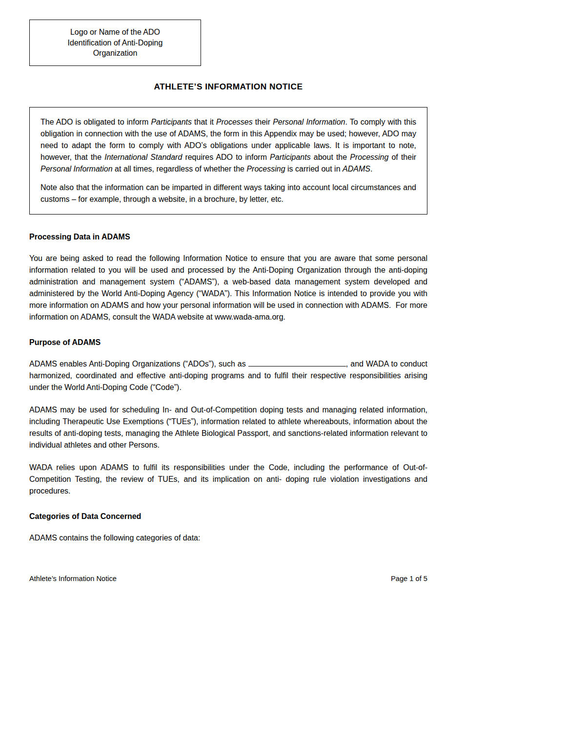Logo or Name of the ADO
Identification of Anti-Doping
Organization
ATHLETE’S INFORMATION NOTICE
The ADO is obligated to inform Participants that it Processes their Personal Information. To comply with this obligation in connection with the use of ADAMS, the form in this Appendix may be used; however, ADO may need to adapt the form to comply with ADO’s obligations under applicable laws. It is important to note, however, that the International Standard requires ADO to inform Participants about the Processing of their Personal Information at all times, regardless of whether the Processing is carried out in ADAMS.
Note also that the information can be imparted in different ways taking into account local circumstances and customs – for example, through a website, in a brochure, by letter, etc.
Processing Data in ADAMS
You are being asked to read the following Information Notice to ensure that you are aware that some personal information related to you will be used and processed by the Anti-Doping Organization through the anti-doping administration and management system (“ADAMS”), a web-based data management system developed and administered by the World Anti-Doping Agency (“WADA”). This Information Notice is intended to provide you with more information on ADAMS and how your personal information will be used in connection with ADAMS. For more information on ADAMS, consult the WADA website at www.wada-ama.org.
Purpose of ADAMS
ADAMS enables Anti-Doping Organizations (“ADOs”), such as , and WADA to conduct harmonized, coordinated and effective anti-doping programs and to fulfil their respective responsibilities arising under the World Anti-Doping Code (“Code”).
ADAMS may be used for scheduling In- and Out-of-Competition doping tests and managing related information, including Therapeutic Use Exemptions (“TUEs”), information related to athlete whereabouts, information about the results of anti-doping tests, managing the Athlete Biological Passport, and sanctions-related information relevant to individual athletes and other Persons.
WADA relies upon ADAMS to fulfil its responsibilities under the Code, including the performance of Out-of-Competition Testing, the review of TUEs, and its implication on anti- doping rule violation investigations and procedures.
Categories of Data Concerned
ADAMS contains the following categories of data:
Athlete’s Information Notice Page 1 of 5